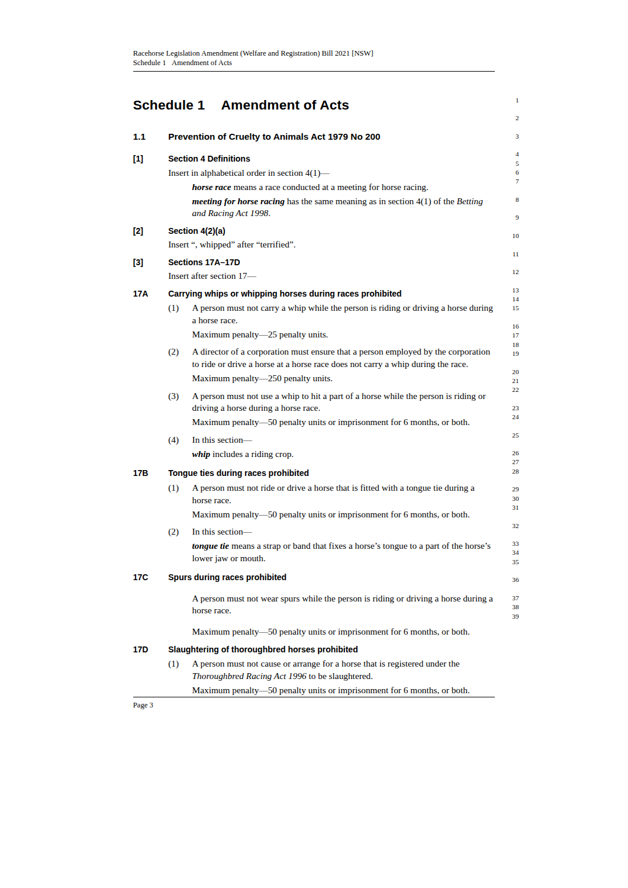Racehorse Legislation Amendment (Welfare and Registration) Bill 2021 [NSW] Schedule 1 Amendment of Acts
1 2 3 4 5 6 7 8 9 10 11 12 13 14 15 16 17 18 19 20 21 22 23 24 25 26 27 28 29 30 31 32 33 34 35 36 37 38 39
Schedule 1 Amendment of Acts
1.1 Prevention of Cruelty to Animals Act 1979 No 200
[1] Section 4 Definitions
Insert in alphabetical order in section 4(1)—
horse race means a race conducted at a meeting for horse racing.
meeting for horse racing has the same meaning as in section 4(1) of the Betting and Racing Act 1998.
[2] Section 4(2)(a)
Insert “, whipped” after “terrified”.
[3] Sections 17A–17D
Insert after section 17—
17A Carrying whips or whipping horses during races prohibited
(1)
A person must not carry a whip while the person is riding or driving a horse during a horse race.
Maximum penalty—25 penalty units.
(2)
A director of a corporation must ensure that a person employed by the corporation to ride or drive a horse at a horse race does not carry a whip during the race.
Maximum penalty—250 penalty units.
(3)
A person must not use a whip to hit a part of a horse while the person is riding or driving a horse during a horse race.
Maximum penalty—50 penalty units or imprisonment for 6 months, or both.
(4)
In this section—
whip includes a riding crop.
17B Tongue ties during races prohibited
(1)
A person must not ride or drive a horse that is fitted with a tongue tie during a horse race.
Maximum penalty—50 penalty units or imprisonment for 6 months, or both.
(2)
In this section—
tongue tie means a strap or band that fixes a horse’s tongue to a part of the horse’s lower jaw or mouth.
17C Spurs during races prohibited
A person must not wear spurs while the person is riding or driving a horse during a horse race.
Maximum penalty—50 penalty units or imprisonment for 6 months, or both.
17D Slaughtering of thoroughbred horses prohibited
(1)
A person must not cause or arrange for a horse that is registered under the Thoroughbred Racing Act 1996 to be slaughtered.
Maximum penalty—50 penalty units or imprisonment for 6 months, or both.
Page 3